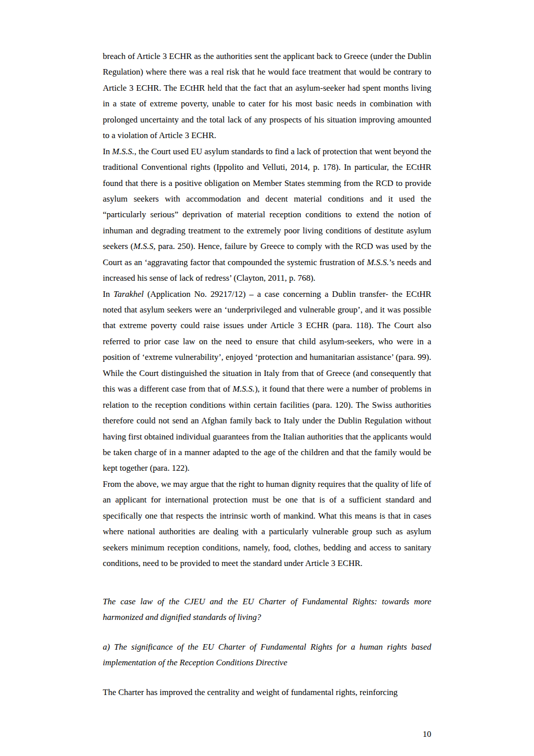breach of Article 3 ECHR as the authorities sent the applicant back to Greece (under the Dublin Regulation) where there was a real risk that he would face treatment that would be contrary to Article 3 ECHR. The ECtHR held that the fact that an asylum-seeker had spent months living in a state of extreme poverty, unable to cater for his most basic needs in combination with prolonged uncertainty and the total lack of any prospects of his situation improving amounted to a violation of Article 3 ECHR.
In M.S.S., the Court used EU asylum standards to find a lack of protection that went beyond the traditional Conventional rights (Ippolito and Velluti, 2014, p. 178). In particular, the ECtHR found that there is a positive obligation on Member States stemming from the RCD to provide asylum seekers with accommodation and decent material conditions and it used the “particularly serious” deprivation of material reception conditions to extend the notion of inhuman and degrading treatment to the extremely poor living conditions of destitute asylum seekers (M.S.S, para. 250). Hence, failure by Greece to comply with the RCD was used by the Court as an ‘aggravating factor that compounded the systemic frustration of M.S.S.’s needs and increased his sense of lack of redress’ (Clayton, 2011, p. 768).
In Tarakhel (Application No. 29217/12) – a case concerning a Dublin transfer- the ECtHR noted that asylum seekers were an ‘underprivileged and vulnerable group’, and it was possible that extreme poverty could raise issues under Article 3 ECHR (para. 118). The Court also referred to prior case law on the need to ensure that child asylum-seekers, who were in a position of ‘extreme vulnerability’, enjoyed ‘protection and humanitarian assistance’ (para. 99). While the Court distinguished the situation in Italy from that of Greece (and consequently that this was a different case from that of M.S.S.), it found that there were a number of problems in relation to the reception conditions within certain facilities (para. 120). The Swiss authorities therefore could not send an Afghan family back to Italy under the Dublin Regulation without having first obtained individual guarantees from the Italian authorities that the applicants would be taken charge of in a manner adapted to the age of the children and that the family would be kept together (para. 122).
From the above, we may argue that the right to human dignity requires that the quality of life of an applicant for international protection must be one that is of a sufficient standard and specifically one that respects the intrinsic worth of mankind. What this means is that in cases where national authorities are dealing with a particularly vulnerable group such as asylum seekers minimum reception conditions, namely, food, clothes, bedding and access to sanitary conditions, need to be provided to meet the standard under Article 3 ECHR.
The case law of the CJEU and the EU Charter of Fundamental Rights: towards more harmonized and dignified standards of living?
a) The significance of the EU Charter of Fundamental Rights for a human rights based implementation of the Reception Conditions Directive
The Charter has improved the centrality and weight of fundamental rights, reinforcing
10